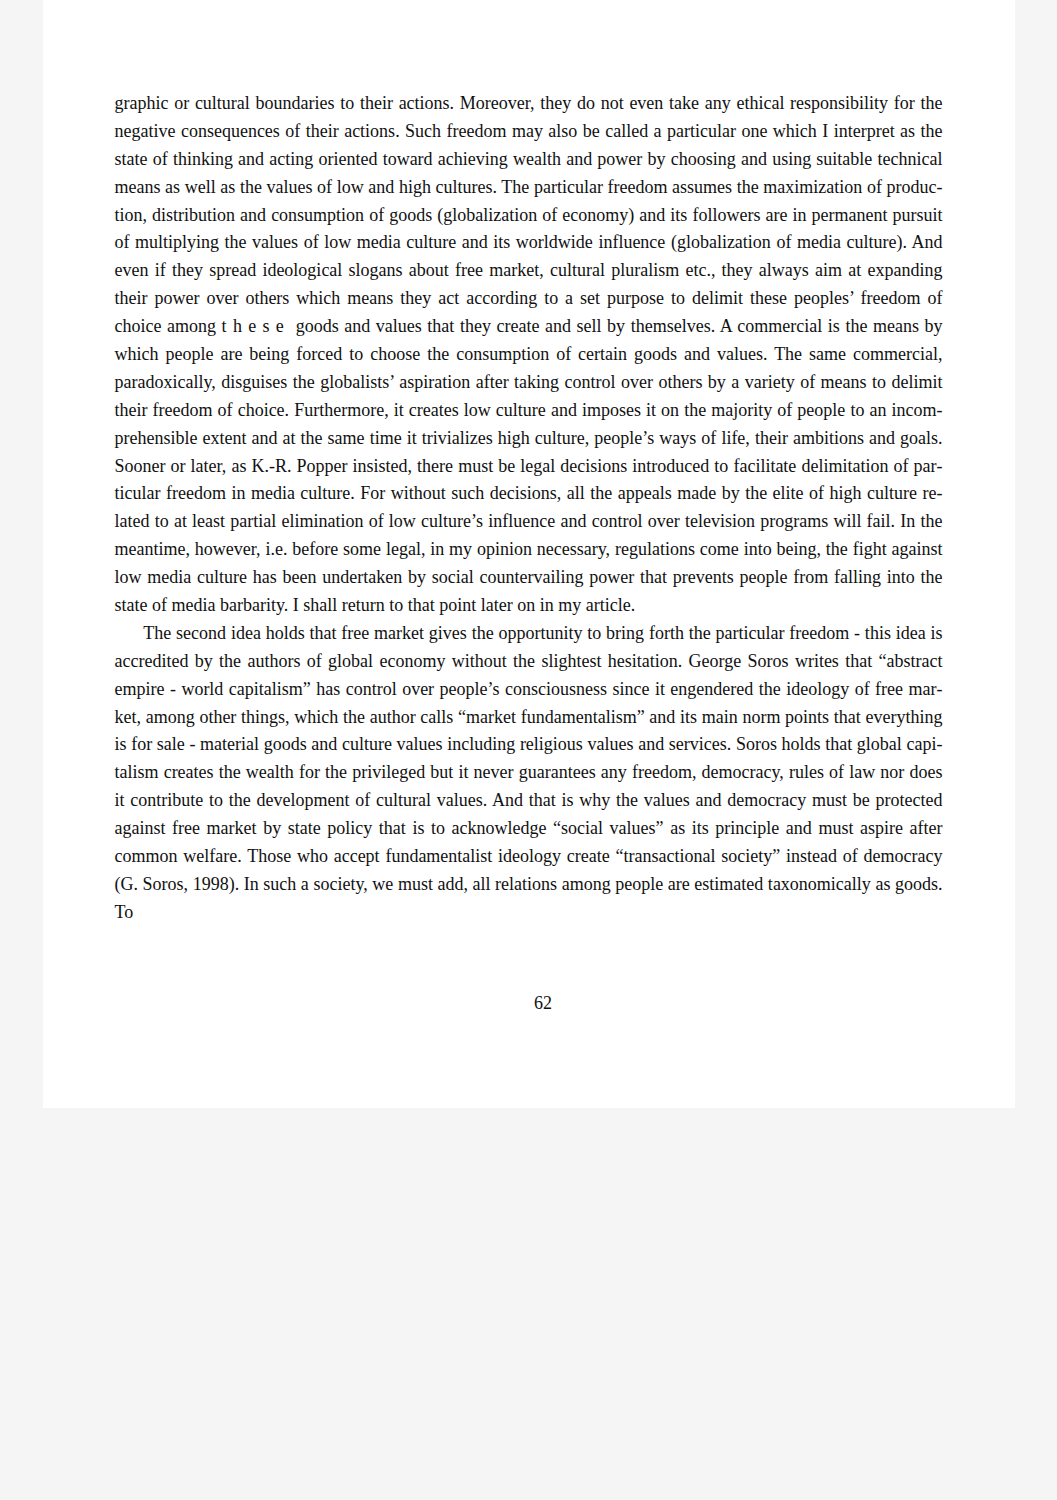graphic or cultural boundaries to their actions. Moreover, they do not even take any ethical responsibility for the negative consequences of their actions. Such freedom may also be called a particular one which I interpret as the state of thinking and acting oriented toward achieving wealth and power by choosing and using suitable technical means as well as the values of low and high cultures. The particular freedom assumes the maximization of production, distribution and consumption of goods (globalization of economy) and its followers are in permanent pursuit of multiplying the values of low media culture and its worldwide influence (globalization of media culture). And even if they spread ideological slogans about free market, cultural pluralism etc., they always aim at expanding their power over others which means they act according to a set purpose to delimit these peoples’ freedom of choice among these goods and values that they create and sell by themselves. A commercial is the means by which people are being forced to choose the consumption of certain goods and values. The same commercial, paradoxically, disguises the globalists’ aspiration after taking control over others by a variety of means to delimit their freedom of choice. Furthermore, it creates low culture and imposes it on the majority of people to an incomprehensible extent and at the same time it trivializes high culture, people’s ways of life, their ambitions and goals. Sooner or later, as K.-R. Popper insisted, there must be legal decisions introduced to facilitate delimitation of particular freedom in media culture. For without such decisions, all the appeals made by the elite of high culture related to at least partial elimination of low culture’s influence and control over television programs will fail. In the meantime, however, i.e. before some legal, in my opinion necessary, regulations come into being, the fight against low media culture has been undertaken by social countervailing power that prevents people from falling into the state of media barbarity. I shall return to that point later on in my article.
The second idea holds that free market gives the opportunity to bring forth the particular freedom - this idea is accredited by the authors of global economy without the slightest hesitation. George Soros writes that “abstract empire - world capitalism” has control over people’s consciousness since it engendered the ideology of free market, among other things, which the author calls “market fundamentalism” and its main norm points that everything is for sale - material goods and culture values including religious values and services. Soros holds that global capitalism creates the wealth for the privileged but it never guarantees any freedom, democracy, rules of law nor does it contribute to the development of cultural values. And that is why the values and democracy must be protected against free market by state policy that is to acknowledge “social values” as its principle and must aspire after common welfare. Those who accept fundamentalist ideology create “transactional society” instead of democracy (G. Soros, 1998). In such a society, we must add, all relations among people are estimated taxonomically as goods. To
62